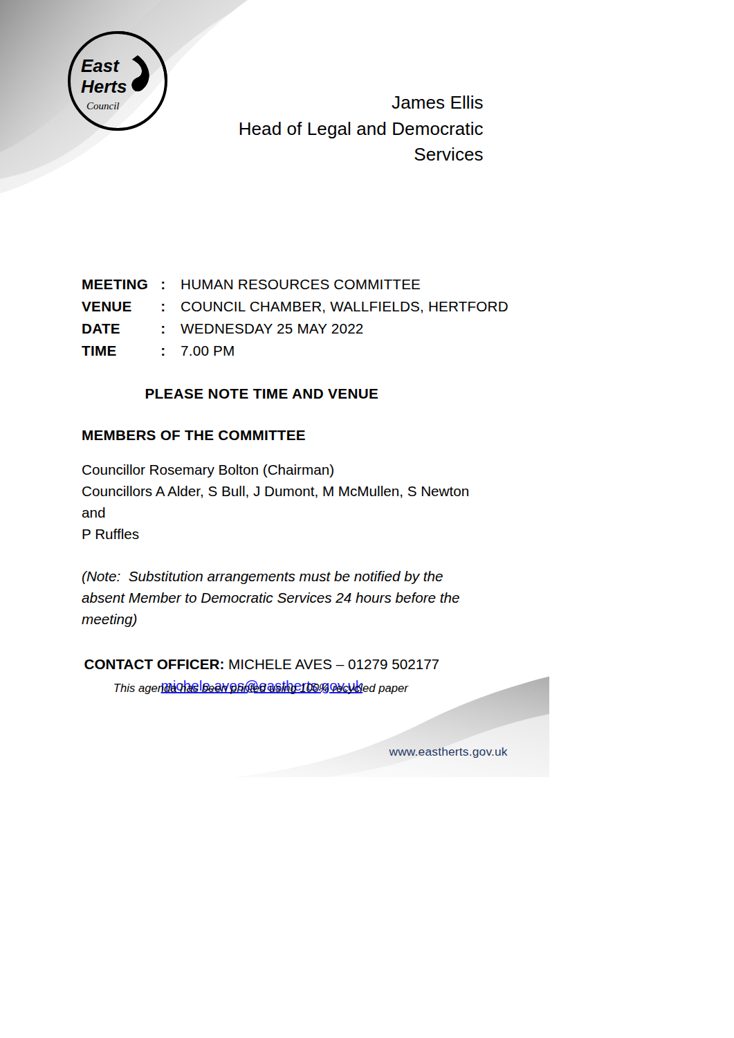East Herts Council
James Ellis
Head of Legal and Democratic
Services
| MEETING | : | HUMAN RESOURCES COMMITTEE |
| VENUE | : | COUNCIL CHAMBER, WALLFIELDS, HERTFORD |
| DATE | : | WEDNESDAY 25 MAY 2022 |
| TIME | : | 7.00 PM |
PLEASE NOTE TIME AND VENUE
MEMBERS OF THE COMMITTEE
Councillor Rosemary Bolton (Chairman)
Councillors A Alder, S Bull, J Dumont, M McMullen, S Newton and
P Ruffles
(Note: Substitution arrangements must be notified by the absent Member to Democratic Services 24 hours before the meeting)
CONTACT OFFICER: MICHELE AVES – 01279 502177
michele.aves@eastherts.gov.uk
This agenda has been printed using 100% recycled paper
www.eastherts.gov.uk